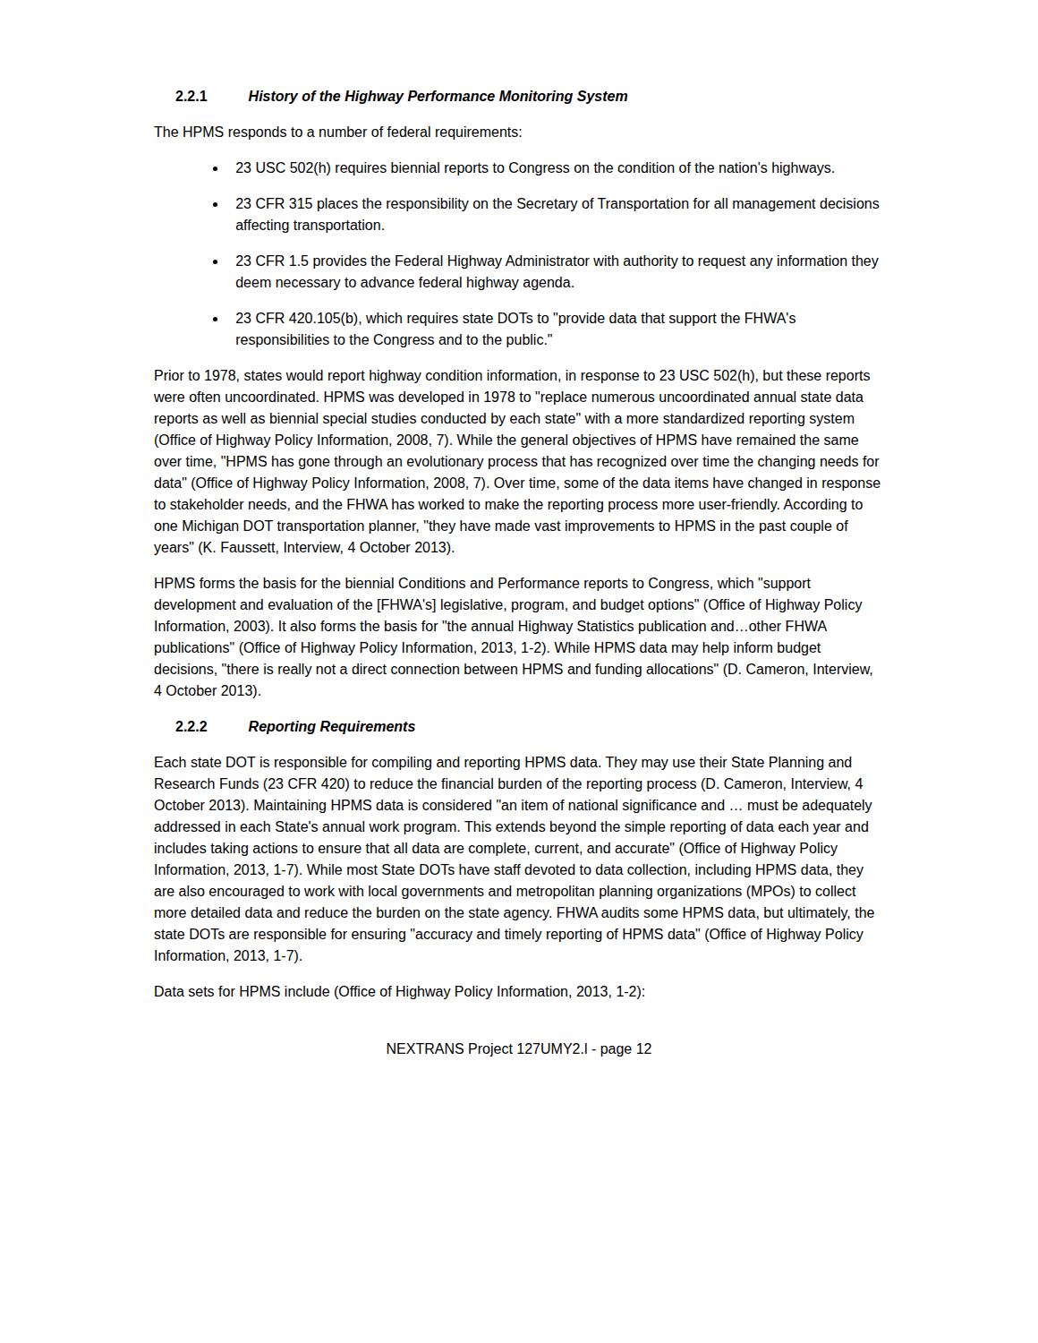2.2.1 History of the Highway Performance Monitoring System
The HPMS responds to a number of federal requirements:
23 USC 502(h) requires biennial reports to Congress on the condition of the nation's highways.
23 CFR 315 places the responsibility on the Secretary of Transportation for all management decisions affecting transportation.
23 CFR 1.5 provides the Federal Highway Administrator with authority to request any information they deem necessary to advance federal highway agenda.
23 CFR 420.105(b), which requires state DOTs to "provide data that support the FHWA's responsibilities to the Congress and to the public."
Prior to 1978, states would report highway condition information, in response to 23 USC 502(h), but these reports were often uncoordinated. HPMS was developed in 1978 to "replace numerous uncoordinated annual state data reports as well as biennial special studies conducted by each state" with a more standardized reporting system (Office of Highway Policy Information, 2008, 7). While the general objectives of HPMS have remained the same over time, "HPMS has gone through an evolutionary process that has recognized over time the changing needs for data" (Office of Highway Policy Information, 2008, 7). Over time, some of the data items have changed in response to stakeholder needs, and the FHWA has worked to make the reporting process more user-friendly. According to one Michigan DOT transportation planner, "they have made vast improvements to HPMS in the past couple of years" (K. Faussett, Interview, 4 October 2013).
HPMS forms the basis for the biennial Conditions and Performance reports to Congress, which "support development and evaluation of the [FHWA's] legislative, program, and budget options" (Office of Highway Policy Information, 2003). It also forms the basis for "the annual Highway Statistics publication and…other FHWA publications" (Office of Highway Policy Information, 2013, 1-2). While HPMS data may help inform budget decisions, "there is really not a direct connection between HPMS and funding allocations" (D. Cameron, Interview, 4 October 2013).
2.2.2 Reporting Requirements
Each state DOT is responsible for compiling and reporting HPMS data. They may use their State Planning and Research Funds (23 CFR 420) to reduce the financial burden of the reporting process (D. Cameron, Interview, 4 October 2013). Maintaining HPMS data is considered "an item of national significance and … must be adequately addressed in each State's annual work program. This extends beyond the simple reporting of data each year and includes taking actions to ensure that all data are complete, current, and accurate" (Office of Highway Policy Information, 2013, 1-7). While most State DOTs have staff devoted to data collection, including HPMS data, they are also encouraged to work with local governments and metropolitan planning organizations (MPOs) to collect more detailed data and reduce the burden on the state agency. FHWA audits some HPMS data, but ultimately, the state DOTs are responsible for ensuring "accuracy and timely reporting of HPMS data" (Office of Highway Policy Information, 2013, 1-7).
Data sets for HPMS include (Office of Highway Policy Information, 2013, 1-2):
NEXTRANS Project 127UMY2.l - page 12